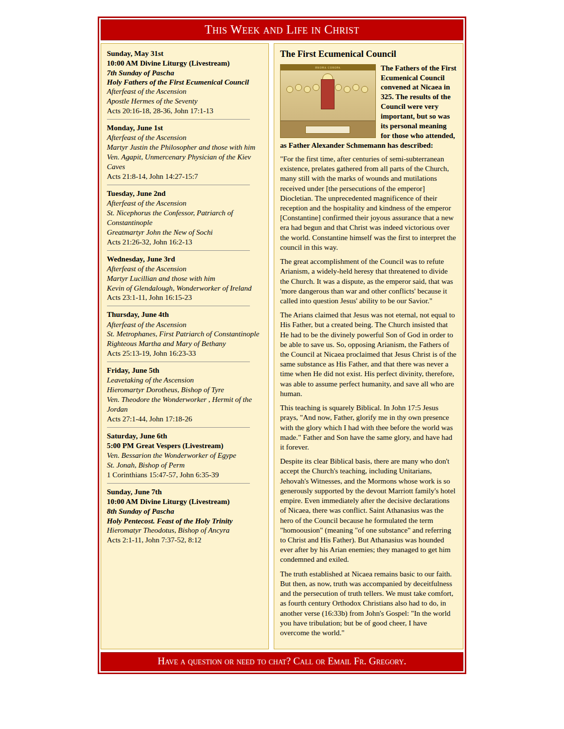This Week and Life in Christ
Sunday, May 31st
10:00 AM Divine Liturgy (Livestream)
7th Sunday of Pascha
Holy Fathers of the First Ecumenical Council
Afterfeast of the Ascension
Apostle Hermes of the Seventy
Acts 20:16-18, 28-36, John 17:1-13
Monday, June 1st
Afterfeast of the Ascension
Martyr Justin the Philosopher and those with him
Ven. Agapit, Unmercenary Physician of the Kiev Caves
Acts 21:8-14, John 14:27-15:7
Tuesday, June 2nd
Afterfeast of the Ascension
St. Nicephorus the Confessor, Patriarch of Constantinople
Greatmartyr John the New of Sochi
Acts 21:26-32, John 16:2-13
Wednesday, June 3rd
Afterfeast of the Ascension
Martyr Lucillian and those with him
Kevin of Glendalough, Wonderworker of Ireland
Acts 23:1-11, John 16:15-23
Thursday, June 4th
Afterfeast of the Ascension
St. Metrophanes, First Patriarch of Constantinople
Righteous Martha and Mary of Bethany
Acts 25:13-19, John 16:23-33
Friday, June 5th
Leavetaking of the Ascension
Hieromartyr Dorotheus, Bishop of Tyre
Ven. Theodore the Wonderworker , Hermit of the Jordan
Acts 27:1-44, John 17:18-26
Saturday, June 6th
5:00 PM Great Vespers (Livestream)
Ven. Bessarion the Wonderworker of Egype
St. Jonah, Bishop of Perm
1 Corinthians 15:47-57, John 6:35-39
Sunday, June 7th
10:00 AM Divine Liturgy (Livestream)
8th Sunday of Pascha
Holy Pentecost. Feast of the Holy Trinity
Hieromatyr Theodotus, Bishop of Ancyra
Acts 2:1-11, John 7:37-52, 8:12
The First Ecumenical Council
ИКОНА СОБОРА
The Fathers of the First Ecumenical Council convened at Nicaea in 325. The results of the Council were very important, but so was its personal meaning for those who attended, as Father Alexander Schmemann has described:
"For the first time, after centuries of semi-subterranean existence, prelates gathered from all parts of the Church, many still with the marks of wounds and mutilations received under [the persecutions of the emperor] Diocletian. The unprecedented magnificence of their reception and the hospitality and kindness of the emperor [Constantine] confirmed their joyous assurance that a new era had begun and that Christ was indeed victorious over the world. Constantine himself was the first to interpret the council in this way.
The great accomplishment of the Council was to refute Arianism, a widely-held heresy that threatened to divide the Church. It was a dispute, as the emperor said, that was 'more dangerous than war and other conflicts' because it called into question Jesus' ability to be our Savior."
The Arians claimed that Jesus was not eternal, not equal to His Father, but a created being. The Church insisted that He had to be the divinely powerful Son of God in order to be able to save us. So, opposing Arianism, the Fathers of the Council at Nicaea proclaimed that Jesus Christ is of the same substance as His Father, and that there was never a time when He did not exist. His perfect divinity, therefore, was able to assume perfect humanity, and save all who are human.
This teaching is squarely Biblical. In John 17:5 Jesus prays, "And now, Father, glorify me in thy own presence with the glory which I had with thee before the world was made." Father and Son have the same glory, and have had it forever.
Despite its clear Biblical basis, there are many who don't accept the Church's teaching, including Unitarians, Jehovah's Witnesses, and the Mormons whose work is so generously supported by the devout Marriott family's hotel empire. Even immediately after the decisive declarations of Nicaea, there was conflict. Saint Athanasius was the hero of the Council because he formulated the term "homoousion" (meaning "of one substance" and referring to Christ and His Father). But Athanasius was hounded ever after by his Arian enemies; they managed to get him condemned and exiled.
The truth established at Nicaea remains basic to our faith. But then, as now, truth was accompanied by deceitfulness and the persecution of truth tellers. We must take comfort, as fourth century Orthodox Christians also had to do, in another verse (16:33b) from John's Gospel: "In the world you have tribulation; but be of good cheer, I have overcome the world."
Have a question or need to chat? Call or Email Fr. Gregory.